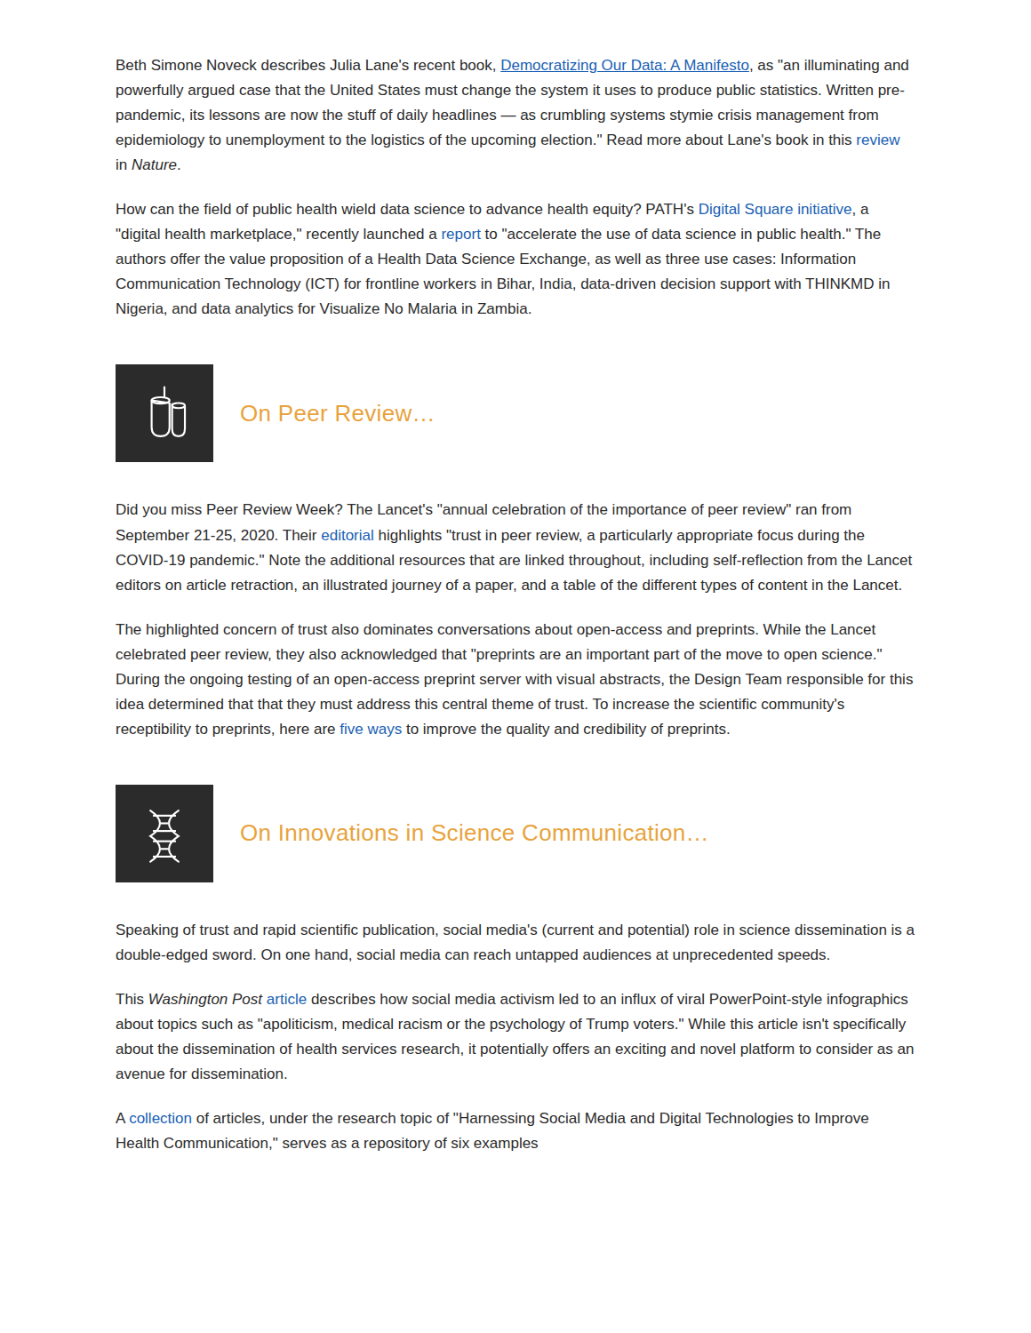Beth Simone Noveck describes Julia Lane's recent book, Democratizing Our Data: A Manifesto, as "an illuminating and powerfully argued case that the United States must change the system it uses to produce public statistics. Written pre-pandemic, its lessons are now the stuff of daily headlines — as crumbling systems stymie crisis management from epidemiology to unemployment to the logistics of the upcoming election." Read more about Lane's book in this review in Nature.
How can the field of public health wield data science to advance health equity? PATH's Digital Square initiative, a "digital health marketplace," recently launched a report to "accelerate the use of data science in public health." The authors offer the value proposition of a Health Data Science Exchange, as well as three use cases: Information Communication Technology (ICT) for frontline workers in Bihar, India, data-driven decision support with THINKMD in Nigeria, and data analytics for Visualize No Malaria in Zambia.
On Peer Review…
Did you miss Peer Review Week? The Lancet's "annual celebration of the importance of peer review" ran from September 21-25, 2020. Their editorial highlights "trust in peer review, a particularly appropriate focus during the COVID-19 pandemic." Note the additional resources that are linked throughout, including self-reflection from the Lancet editors on article retraction, an illustrated journey of a paper, and a table of the different types of content in the Lancet.
The highlighted concern of trust also dominates conversations about open-access and preprints. While the Lancet celebrated peer review, they also acknowledged that "preprints are an important part of the move to open science." During the ongoing testing of an open-access preprint server with visual abstracts, the Design Team responsible for this idea determined that that they must address this central theme of trust. To increase the scientific community's receptibility to preprints, here are five ways to improve the quality and credibility of preprints.
On Innovations in Science Communication…
Speaking of trust and rapid scientific publication, social media's (current and potential) role in science dissemination is a double-edged sword. On one hand, social media can reach untapped audiences at unprecedented speeds.
This Washington Post article describes how social media activism led to an influx of viral PowerPoint-style infographics about topics such as "apoliticism, medical racism or the psychology of Trump voters." While this article isn't specifically about the dissemination of health services research, it potentially offers an exciting and novel platform to consider as an avenue for dissemination.
A collection of articles, under the research topic of "Harnessing Social Media and Digital Technologies to Improve Health Communication," serves as a repository of six examples